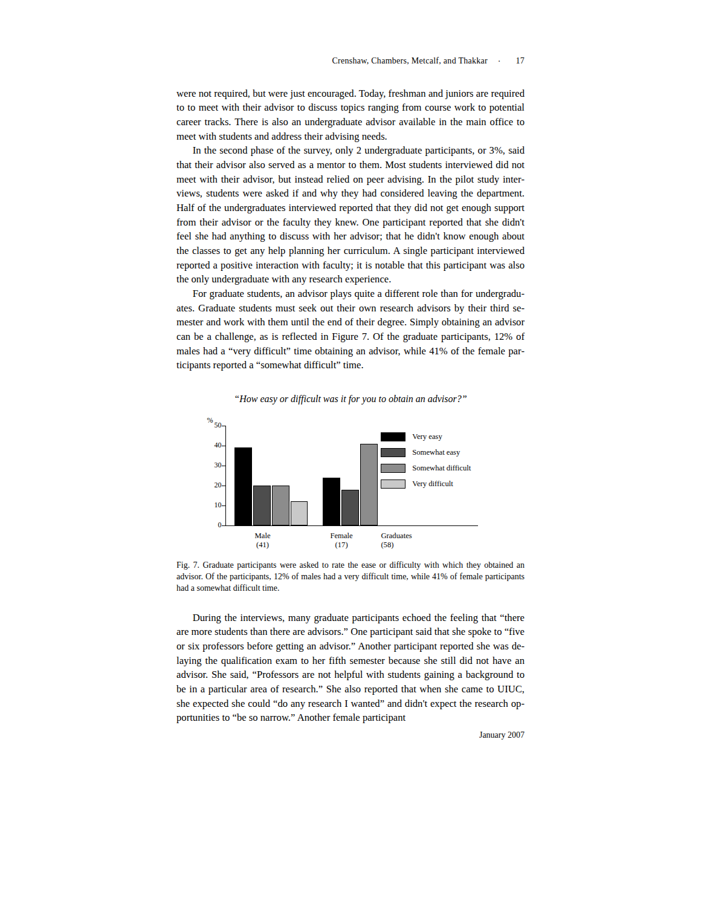Crenshaw, Chambers, Metcalf, and Thakkar·17
were not required, but were just encouraged. Today, freshman and juniors are required to to meet with their advisor to discuss topics ranging from course work to potential career tracks. There is also an undergraduate advisor available in the main office to meet with students and address their advising needs.
In the second phase of the survey, only 2 undergraduate participants, or 3%, said that their advisor also served as a mentor to them. Most students interviewed did not meet with their advisor, but instead relied on peer advising. In the pilot study interviews, students were asked if and why they had considered leaving the department. Half of the undergraduates interviewed reported that they did not get enough support from their advisor or the faculty they knew. One participant reported that she didn't feel she had anything to discuss with her advisor; that he didn't know enough about the classes to get any help planning her curriculum. A single participant interviewed reported a positive interaction with faculty; it is notable that this participant was also the only undergraduate with any research experience.
For graduate students, an advisor plays quite a different role than for undergraduates. Graduate students must seek out their own research advisors by their third semester and work with them until the end of their degree. Simply obtaining an advisor can be a challenge, as is reflected in Figure 7. Of the graduate participants, 12% of males had a “very difficult” time obtaining an advisor, while 41% of the female participants reported a “somewhat difficult” time.
“How easy or difficult was it for you to obtain an advisor?”
%
0
10
20
30
40
50
Male
(41)
Female
(17)
Very easy
Somewhat easy
Somewhat difficult
Very difficult
Graduates
(58)
Fig. 7. Graduate participants were asked to rate the ease or difficulty with which they obtained an advisor. Of the participants, 12% of males had a very difficult time, while 41% of female participants had a somewhat difficult time.
During the interviews, many graduate participants echoed the feeling that “there are more students than there are advisors.” One participant said that she spoke to “five or six professors before getting an advisor.” Another participant reported she was delaying the qualification exam to her fifth semester because she still did not have an advisor. She said, “Professors are not helpful with students gaining a background to be in a particular area of research.” She also reported that when she came to UIUC, she expected she could “do any research I wanted” and didn't expect the research opportunities to “be so narrow.” Another female participant
January 2007